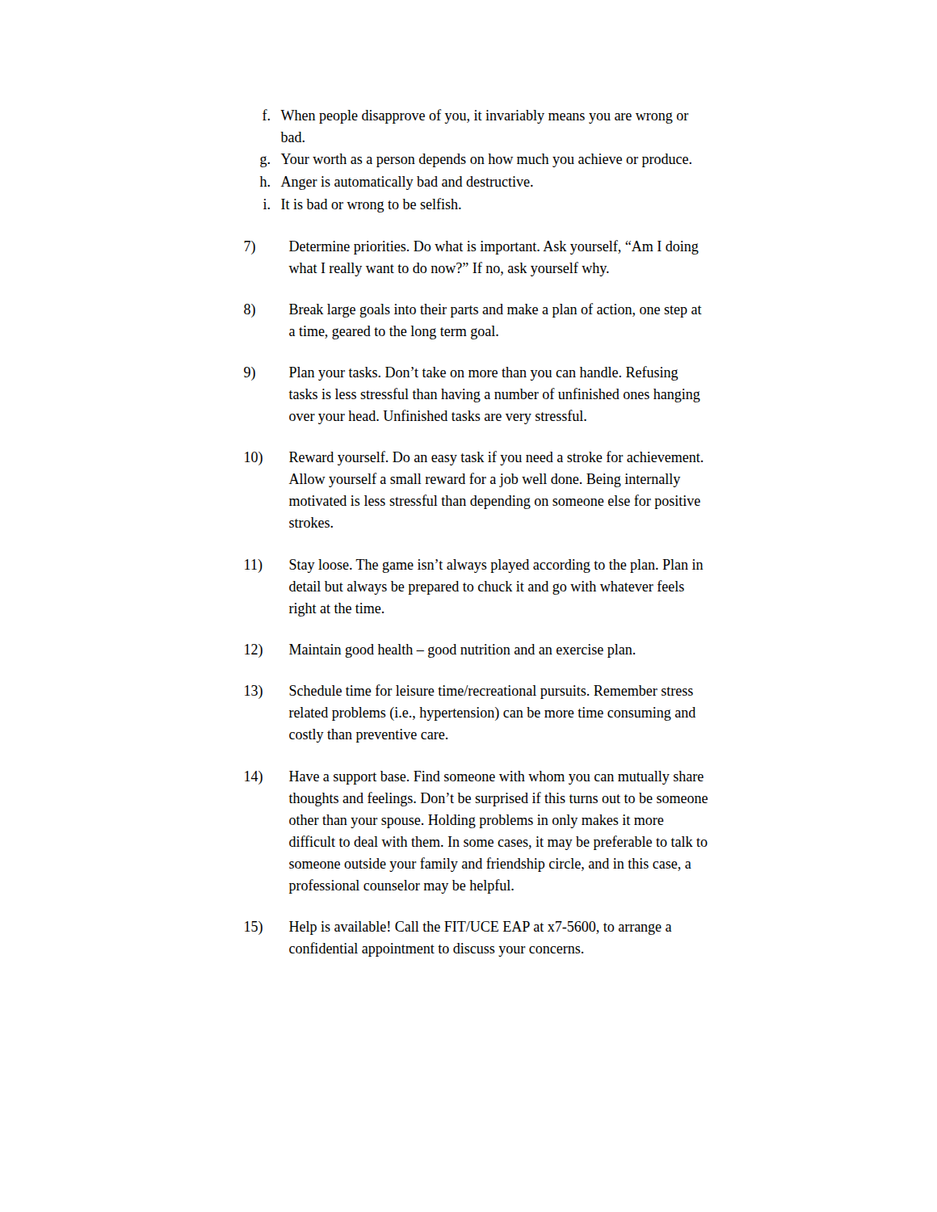When people disapprove of you, it invariably means you are wrong or bad.
Your worth as a person depends on how much you achieve or produce.
Anger is automatically bad and destructive.
It is bad or wrong to be selfish.
Determine priorities. Do what is important. Ask yourself, “Am I doing what I really want to do now?” If no, ask yourself why.
Break large goals into their parts and make a plan of action, one step at a time, geared to the long term goal.
Plan your tasks. Don’t take on more than you can handle. Refusing tasks is less stressful than having a number of unfinished ones hanging over your head. Unfinished tasks are very stressful.
Reward yourself. Do an easy task if you need a stroke for achievement. Allow yourself a small reward for a job well done. Being internally motivated is less stressful than depending on someone else for positive strokes.
Stay loose. The game isn’t always played according to the plan. Plan in detail but always be prepared to chuck it and go with whatever feels right at the time.
Maintain good health – good nutrition and an exercise plan.
Schedule time for leisure time/recreational pursuits. Remember stress related problems (i.e., hypertension) can be more time consuming and costly than preventive care.
Have a support base. Find someone with whom you can mutually share thoughts and feelings. Don’t be surprised if this turns out to be someone other than your spouse. Holding problems in only makes it more difficult to deal with them. In some cases, it may be preferable to talk to someone outside your family and friendship circle, and in this case, a professional counselor may be helpful.
Help is available! Call the FIT/UCE EAP at x7-5600, to arrange a confidential appointment to discuss your concerns.